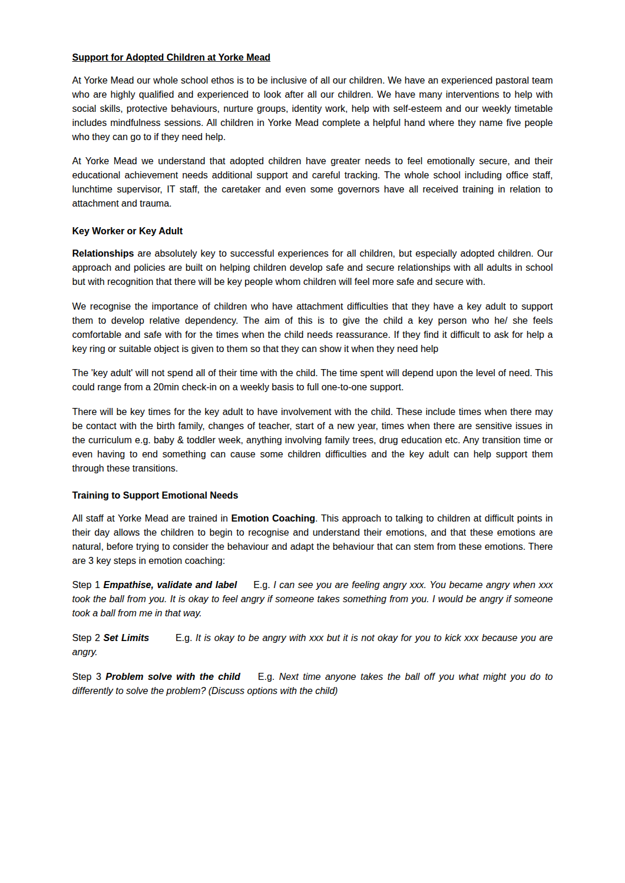Support for Adopted Children at Yorke Mead
At Yorke Mead our whole school ethos is to be inclusive of all our children. We have an experienced pastoral team who are highly qualified and experienced to look after all our children. We have many interventions to help with social skills, protective behaviours, nurture groups, identity work, help with self-esteem and our weekly timetable includes mindfulness sessions. All children in Yorke Mead complete a helpful hand where they name five people who they can go to if they need help.
At Yorke Mead we understand that adopted children have greater needs to feel emotionally secure, and their educational achievement needs additional support and careful tracking. The whole school including office staff, lunchtime supervisor, IT staff, the caretaker and even some governors have all received training in relation to attachment and trauma.
Key Worker or Key Adult
Relationships are absolutely key to successful experiences for all children, but especially adopted children. Our approach and policies are built on helping children develop safe and secure relationships with all adults in school but with recognition that there will be key people whom children will feel more safe and secure with.
We recognise the importance of children who have attachment difficulties that they have a key adult to support them to develop relative dependency. The aim of this is to give the child a key person who he/ she feels comfortable and safe with for the times when the child needs reassurance. If they find it difficult to ask for help a key ring or suitable object is given to them so that they can show it when they need help
The 'key adult' will not spend all of their time with the child. The time spent will depend upon the level of need. This could range from a 20min check-in on a weekly basis to full one-to-one support.
There will be key times for the key adult to have involvement with the child. These include times when there may be contact with the birth family, changes of teacher, start of a new year, times when there are sensitive issues in the curriculum e.g. baby & toddler week, anything involving family trees, drug education etc. Any transition time or even having to end something can cause some children difficulties and the key adult can help support them through these transitions.
Training to Support Emotional Needs
All staff at Yorke Mead are trained in Emotion Coaching. This approach to talking to children at difficult points in their day allows the children to begin to recognise and understand their emotions, and that these emotions are natural, before trying to consider the behaviour and adapt the behaviour that can stem from these emotions. There are 3 key steps in emotion coaching:
Step 1 Empathise, validate and label E.g. I can see you are feeling angry xxx. You became angry when xxx took the ball from you. It is okay to feel angry if someone takes something from you. I would be angry if someone took a ball from me in that way.
Step 2 Set Limits E.g. It is okay to be angry with xxx but it is not okay for you to kick xxx because you are angry.
Step 3 Problem solve with the child E.g. Next time anyone takes the ball off you what might you do to differently to solve the problem? (Discuss options with the child)